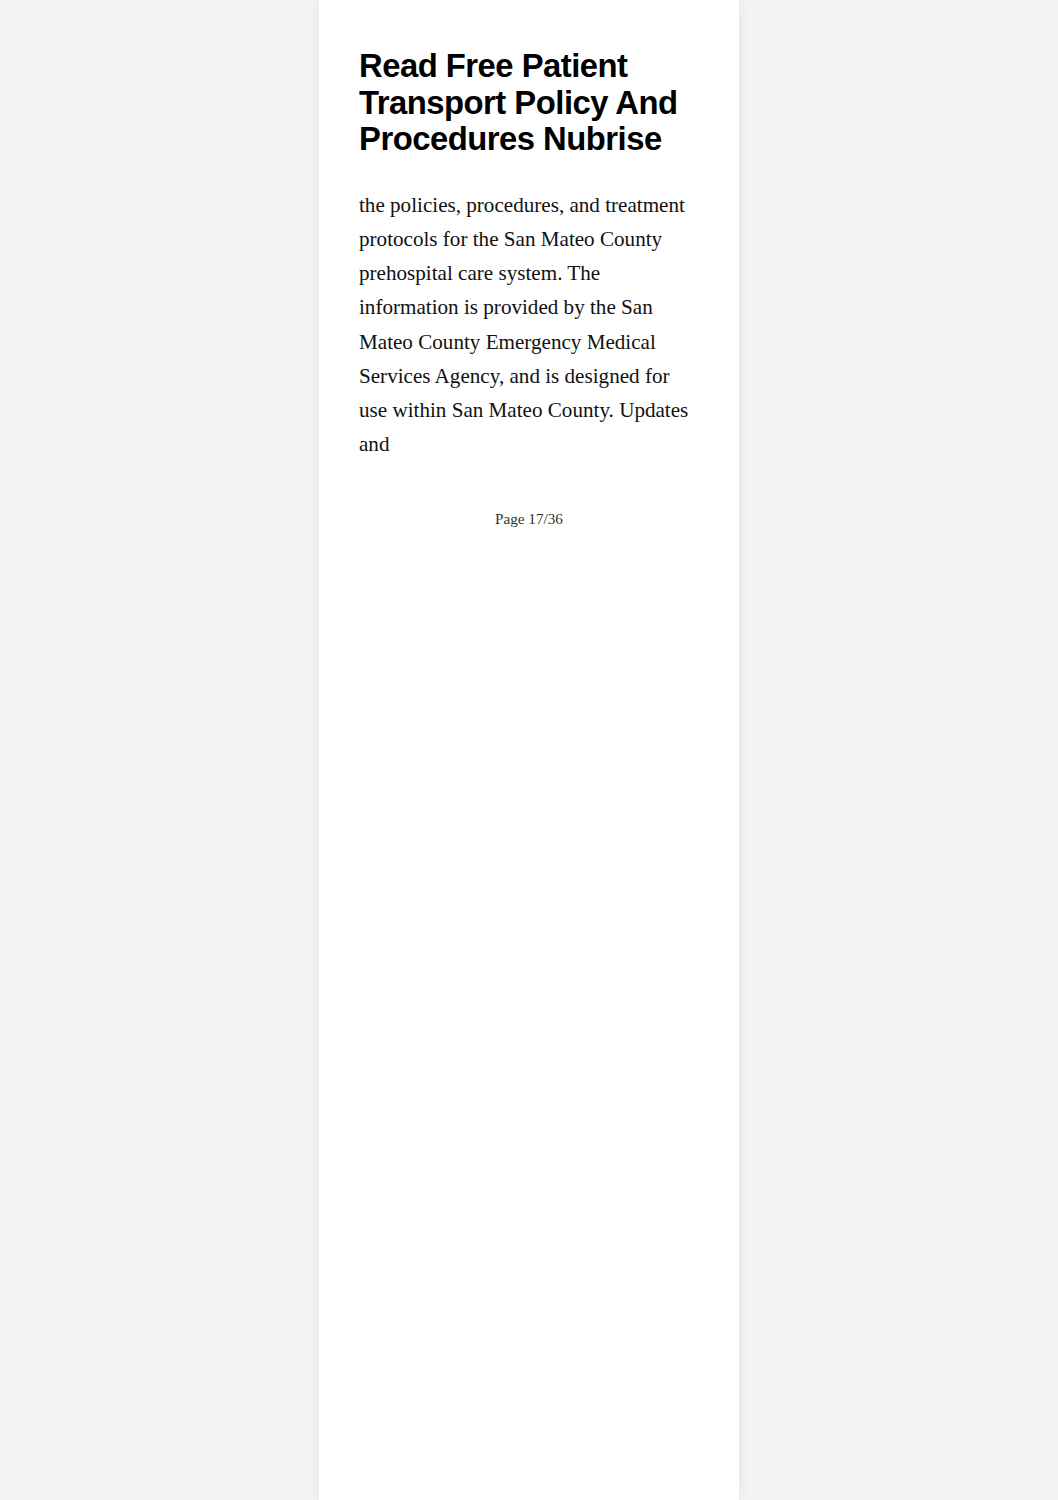Read Free Patient Transport Policy And Procedures Nubrise
the policies, procedures, and treatment protocols for the San Mateo County prehospital care system. The information is provided by the San Mateo County Emergency Medical Services Agency, and is designed for use within San Mateo County. Updates and
Page 17/36